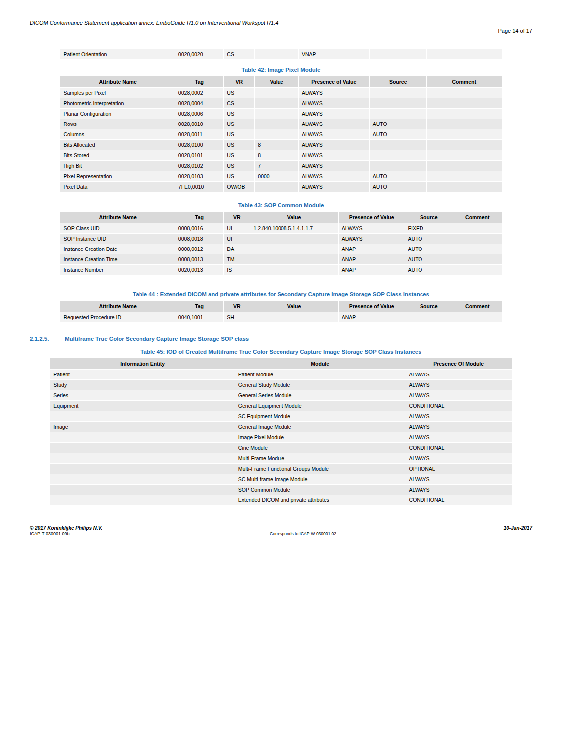DICOM Conformance Statement application annex: EmboGuide R1.0 on Interventional Workspot R1.4
Page 14 of 17
| Patient Orientation | 0020,0020 | CS | | VNAP | | |
Table 42: Image Pixel Module
| Attribute Name | Tag | VR | Value | Presence of Value | Source | Comment |
| --- | --- | --- | --- | --- | --- | --- |
| Samples per Pixel | 0028,0002 | US | | ALWAYS | | |
| Photometric Interpretation | 0028,0004 | CS | | ALWAYS | | |
| Planar Configuration | 0028,0006 | US | | ALWAYS | | |
| Rows | 0028,0010 | US | | ALWAYS | AUTO | |
| Columns | 0028,0011 | US | | ALWAYS | AUTO | |
| Bits Allocated | 0028,0100 | US | 8 | ALWAYS | | |
| Bits Stored | 0028,0101 | US | 8 | ALWAYS | | |
| High Bit | 0028,0102 | US | 7 | ALWAYS | | |
| Pixel Representation | 0028,0103 | US | 0000 | ALWAYS | AUTO | |
| Pixel Data | 7FE0,0010 | OW/OB | | ALWAYS | AUTO | |
Table 43: SOP Common Module
| Attribute Name | Tag | VR | Value | Presence of Value | Source | Comment |
| --- | --- | --- | --- | --- | --- | --- |
| SOP Class UID | 0008,0016 | UI | 1.2.840.10008.5.1.4.1.1.7 | ALWAYS | FIXED | |
| SOP Instance UID | 0008,0018 | UI | | ALWAYS | AUTO | |
| Instance Creation Date | 0008,0012 | DA | | ANAP | AUTO | |
| Instance Creation Time | 0008,0013 | TM | | ANAP | AUTO | |
| Instance Number | 0020,0013 | IS | | ANAP | AUTO | |
Table 44 : Extended DICOM and private attributes for Secondary Capture Image Storage SOP Class Instances
| Attribute Name | Tag | VR | Value | Presence of Value | Source | Comment |
| --- | --- | --- | --- | --- | --- | --- |
| Requested Procedure ID | 0040,1001 | SH | | ANAP | | |
2.1.2.5. Multiframe True Color Secondary Capture Image Storage SOP class
Table 45: IOD of Created Multiframe True Color Secondary Capture Image Storage SOP Class Instances
| Information Entity | Module | Presence Of Module |
| --- | --- | --- |
| Patient | Patient Module | ALWAYS |
| Study | General Study Module | ALWAYS |
| Series | General Series Module | ALWAYS |
| Equipment | General Equipment Module | CONDITIONAL |
| | SC Equipment Module | ALWAYS |
| Image | General Image Module | ALWAYS |
| | Image Pixel Module | ALWAYS |
| | Cine Module | CONDITIONAL |
| | Multi-Frame Module | ALWAYS |
| | Multi-Frame Functional Groups Module | OPTIONAL |
| | SC Multi-frame Image Module | ALWAYS |
| | SOP Common Module | ALWAYS |
| | Extended DICOM and private attributes | CONDITIONAL |
© 2017 Koninklijke Philips N.V.
ICAP-T-030001.09b
Corresponds to ICAP-W-030001.02
10-Jan-2017